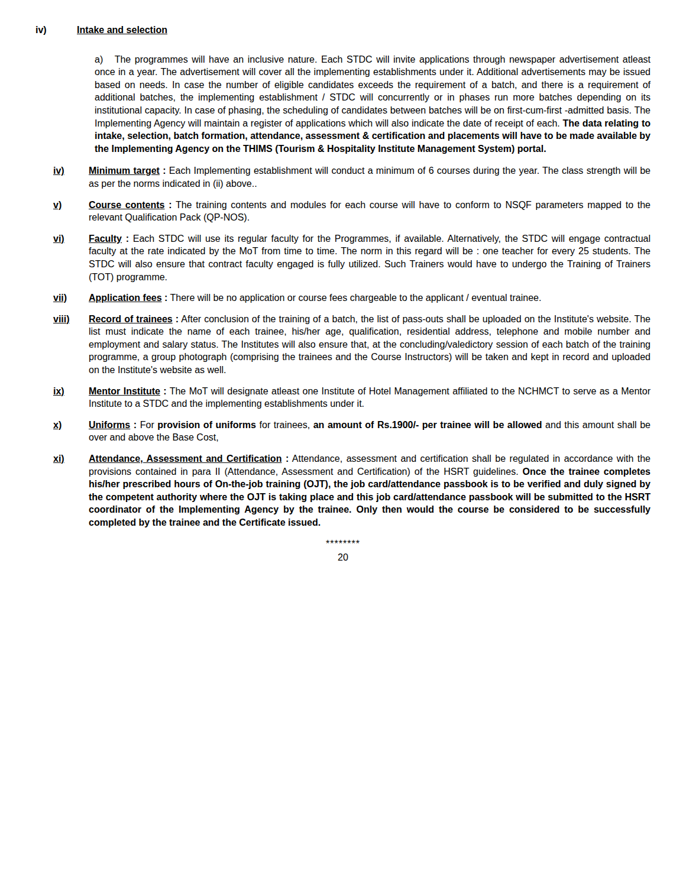iv)
Intake and selection
a) The programmes will have an inclusive nature. Each STDC will invite applications through newspaper advertisement atleast once in a year. The advertisement will cover all the implementing establishments under it. Additional advertisements may be issued based on needs. In case the number of eligible candidates exceeds the requirement of a batch, and there is a requirement of additional batches, the implementing establishment / STDC will concurrently or in phases run more batches depending on its institutional capacity. In case of phasing, the scheduling of candidates between batches will be on first-cum-first -admitted basis. The Implementing Agency will maintain a register of applications which will also indicate the date of receipt of each. The data relating to intake, selection, batch formation, attendance, assessment & certification and placements will have to be made available by the Implementing Agency on the THIMS (Tourism & Hospitality Institute Management System) portal.
iv)
Minimum target : Each Implementing establishment will conduct a minimum of 6 courses during the year. The class strength will be as per the norms indicated in (ii) above..
v)
Course contents : The training contents and modules for each course will have to conform to NSQF parameters mapped to the relevant Qualification Pack (QP-NOS).
vi)
Faculty : Each STDC will use its regular faculty for the Programmes, if available. Alternatively, the STDC will engage contractual faculty at the rate indicated by the MoT from time to time. The norm in this regard will be : one teacher for every 25 students. The STDC will also ensure that contract faculty engaged is fully utilized. Such Trainers would have to undergo the Training of Trainers (TOT) programme.
vii)
Application fees : There will be no application or course fees chargeable to the applicant / eventual trainee.
viii)
Record of trainees : After conclusion of the training of a batch, the list of pass-outs shall be uploaded on the Institute's website. The list must indicate the name of each trainee, his/her age, qualification, residential address, telephone and mobile number and employment and salary status. The Institutes will also ensure that, at the concluding/valedictory session of each batch of the training programme, a group photograph (comprising the trainees and the Course Instructors) will be taken and kept in record and uploaded on the Institute's website as well.
ix)
Mentor Institute : The MoT will designate atleast one Institute of Hotel Management affiliated to the NCHMCT to serve as a Mentor Institute to a STDC and the implementing establishments under it.
x)
Uniforms : For provision of uniforms for trainees, an amount of Rs.1900/- per trainee will be allowed and this amount shall be over and above the Base Cost,
xi)
Attendance, Assessment and Certification : Attendance, assessment and certification shall be regulated in accordance with the provisions contained in para II (Attendance, Assessment and Certification) of the HSRT guidelines. Once the trainee completes his/her prescribed hours of On-the-job training (OJT), the job card/attendance passbook is to be verified and duly signed by the competent authority where the OJT is taking place and this job card/attendance passbook will be submitted to the HSRT coordinator of the Implementing Agency by the trainee. Only then would the course be considered to be successfully completed by the trainee and the Certificate issued.
********
20